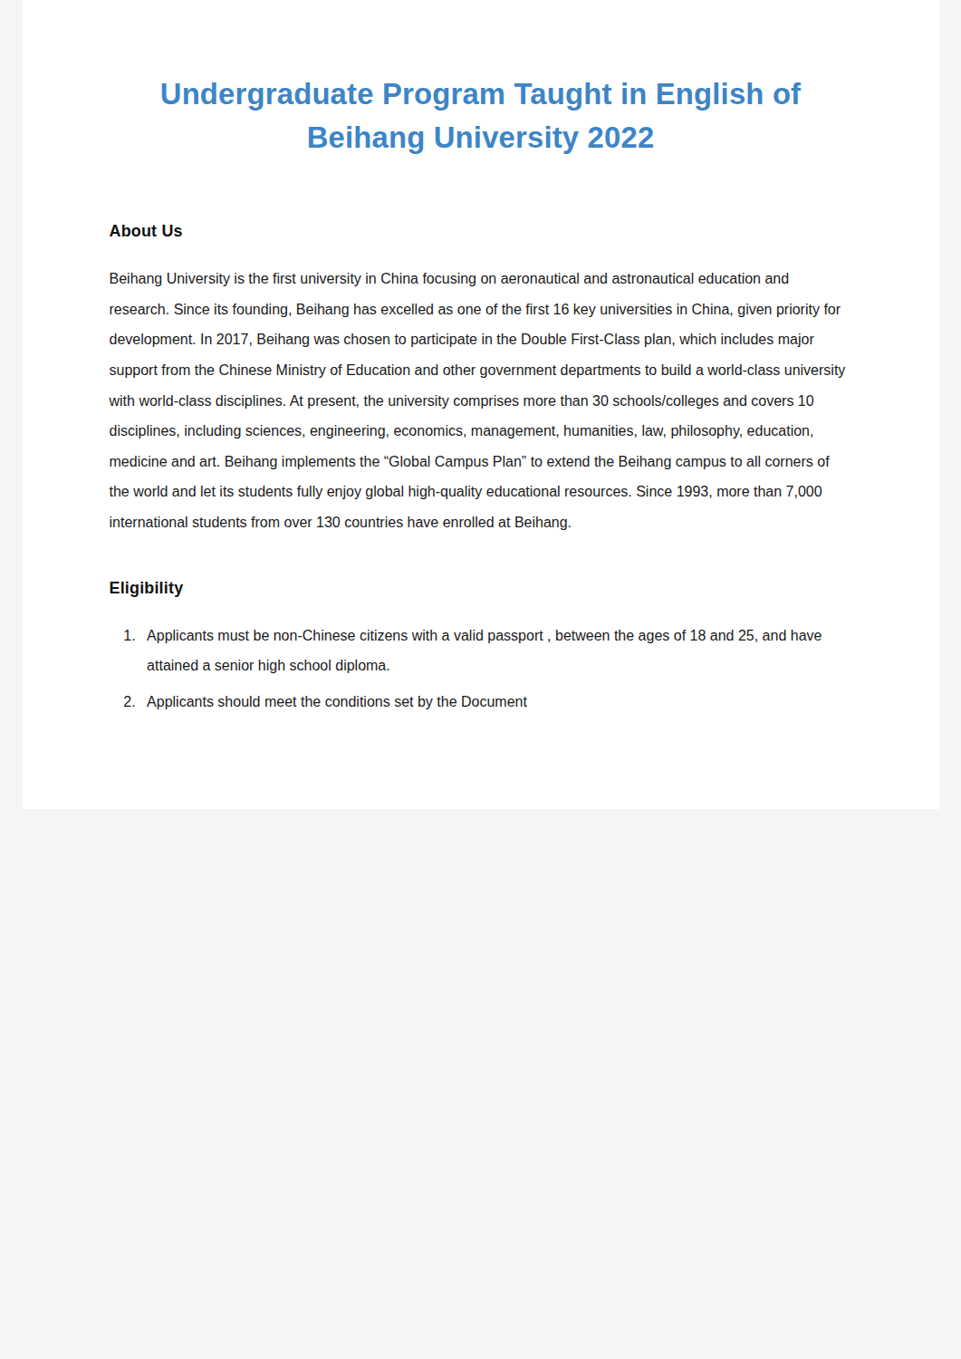Undergraduate Program Taught in English of Beihang University 2022
About Us
Beihang University is the first university in China focusing on aeronautical and astronautical education and research. Since its founding, Beihang has excelled as one of the first 16 key universities in China, given priority for development. In 2017, Beihang was chosen to participate in the Double First-Class plan, which includes major support from the Chinese Ministry of Education and other government departments to build a world-class university with world-class disciplines. At present, the university comprises more than 30 schools/colleges and covers 10 disciplines, including sciences, engineering, economics, management, humanities, law, philosophy, education, medicine and art. Beihang implements the “Global Campus Plan” to extend the Beihang campus to all corners of the world and let its students fully enjoy global high-quality educational resources. Since 1993, more than 7,000 international students from over 130 countries have enrolled at Beihang.
Eligibility
Applicants must be non-Chinese citizens with a valid passport , between the ages of 18 and 25, and have attained a senior high school diploma.
Applicants should meet the conditions set by the Document